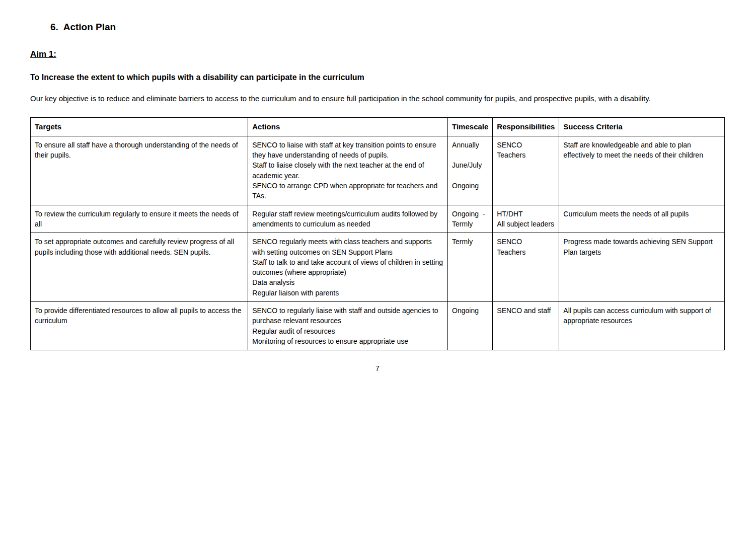6. Action Plan
Aim 1:
To Increase the extent to which pupils with a disability can participate in the curriculum
Our key objective is to reduce and eliminate barriers to access to the curriculum and to ensure full participation in the school community for pupils, and prospective pupils, with a disability.
| Targets | Actions | Timescale | Responsibilities | Success Criteria |
| --- | --- | --- | --- | --- |
| To ensure all staff have a thorough understanding of the needs of their pupils. | SENCO to liaise with staff at key transition points to ensure they have understanding of needs of pupils. Staff to liaise closely with the next teacher at the end of academic year. SENCO to arrange CPD when appropriate for teachers and TAs. | Annually June/July Ongoing | SENCO Teachers | Staff are knowledgeable and able to plan effectively to meet the needs of their children |
| To review the curriculum regularly to ensure it meets the needs of all | Regular staff review meetings/curriculum audits followed by amendments to curriculum as needed | Ongoing - Termly | HT/DHT All subject leaders | Curriculum meets the needs of all pupils |
| To set appropriate outcomes and carefully review progress of all pupils including those with additional needs. SEN pupils. | SENCO regularly meets with class teachers and supports with setting outcomes on SEN Support Plans Staff to talk to and take account of views of children in setting outcomes (where appropriate) Data analysis Regular liaison with parents | Termly | SENCO Teachers | Progress made towards achieving SEN Support Plan targets |
| To provide differentiated resources to allow all pupils to access the curriculum | SENCO to regularly liaise with staff and outside agencies to purchase relevant resources Regular audit of resources Monitoring of resources to ensure appropriate use | Ongoing | SENCO and staff | All pupils can access curriculum with support of appropriate resources |
7